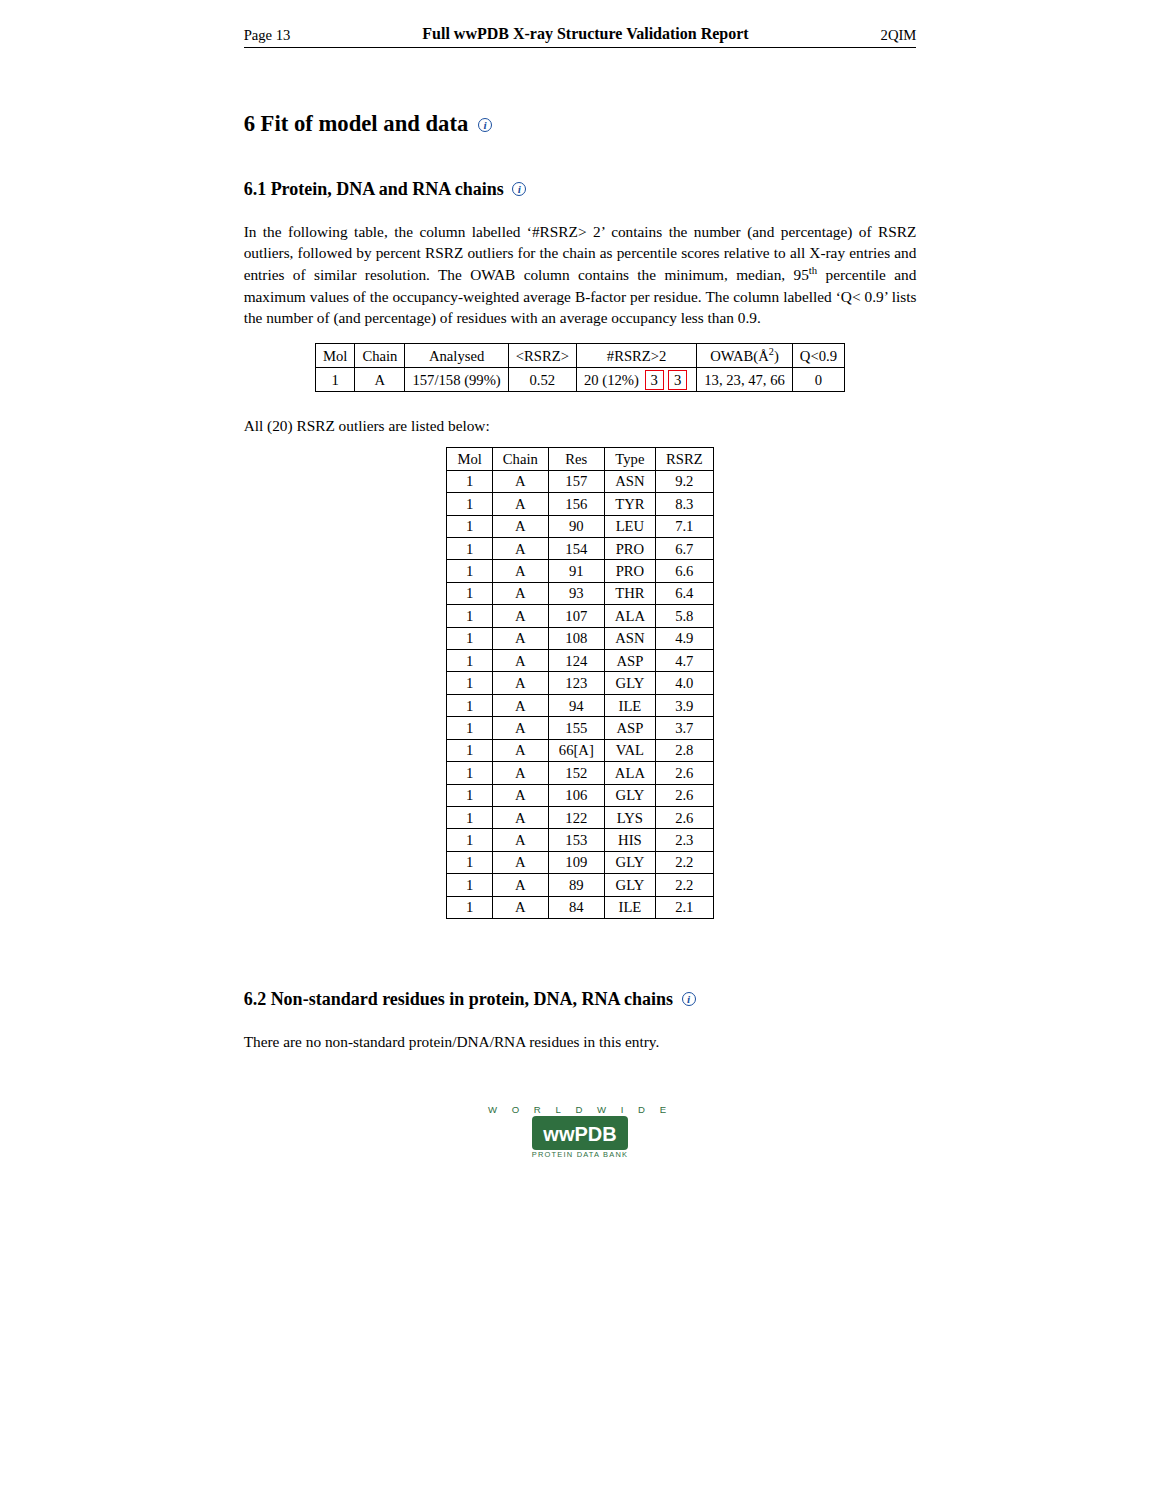Page 13
Full wwPDB X-ray Structure Validation Report
2QIM
6 Fit of model and data i
6.1 Protein, DNA and RNA chains i
In the following table, the column labelled ‘#RSRZ> 2’ contains the number (and percentage) of RSRZ outliers, followed by percent RSRZ outliers for the chain as percentile scores relative to all X-ray entries and entries of similar resolution. The OWAB column contains the minimum, median, 95th percentile and maximum values of the occupancy-weighted average B-factor per residue. The column labelled ‘Q< 0.9’ lists the number of (and percentage) of residues with an average occupancy less than 0.9.
| Mol | Chain | Analysed | <RSRZ> | #RSRZ>2 | OWAB(Å 2 ) | Q<0.9 |
| --- | --- | --- | --- | --- | --- | --- |
| 1 | A | 157/158 (99%) | 0.52 | 20 (12%) 3 3 | 13, 23, 47, 66 | 0 |
All (20) RSRZ outliers are listed below:
| Mol | Chain | Res | Type | RSRZ |
| --- | --- | --- | --- | --- |
| 1 | A | 157 | ASN | 9.2 |
| 1 | A | 156 | TYR | 8.3 |
| 1 | A | 90 | LEU | 7.1 |
| 1 | A | 154 | PRO | 6.7 |
| 1 | A | 91 | PRO | 6.6 |
| 1 | A | 93 | THR | 6.4 |
| 1 | A | 107 | ALA | 5.8 |
| 1 | A | 108 | ASN | 4.9 |
| 1 | A | 124 | ASP | 4.7 |
| 1 | A | 123 | GLY | 4.0 |
| 1 | A | 94 | ILE | 3.9 |
| 1 | A | 155 | ASP | 3.7 |
| 1 | A | 66[A] | VAL | 2.8 |
| 1 | A | 152 | ALA | 2.6 |
| 1 | A | 106 | GLY | 2.6 |
| 1 | A | 122 | LYS | 2.6 |
| 1 | A | 153 | HIS | 2.3 |
| 1 | A | 109 | GLY | 2.2 |
| 1 | A | 89 | GLY | 2.2 |
| 1 | A | 84 | ILE | 2.1 |
6.2 Non-standard residues in protein, DNA, RNA chains i
There are no non-standard protein/DNA/RNA residues in this entry.
W O R L D W I D E
wwPDB
PROTEIN DATA BANK